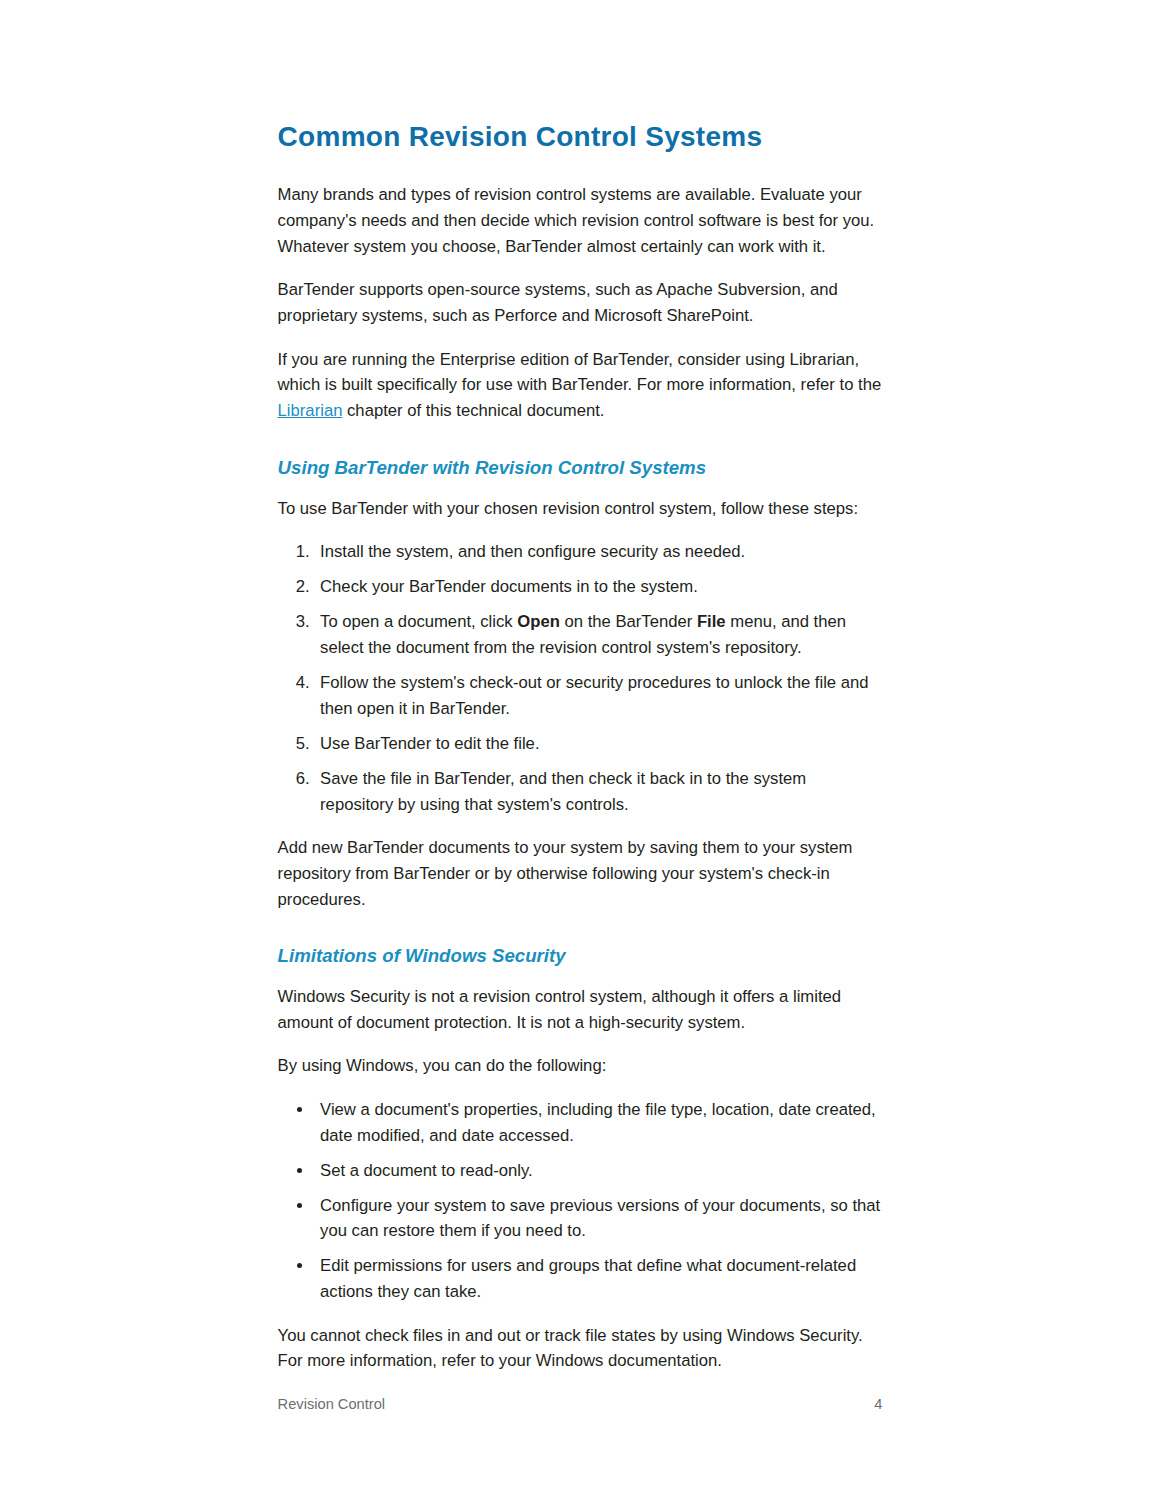Common Revision Control Systems
Many brands and types of revision control systems are available. Evaluate your company's needs and then decide which revision control software is best for you. Whatever system you choose, BarTender almost certainly can work with it.
BarTender supports open-source systems, such as Apache Subversion, and proprietary systems, such as Perforce and Microsoft SharePoint.
If you are running the Enterprise edition of BarTender, consider using Librarian, which is built specifically for use with BarTender. For more information, refer to the Librarian chapter of this technical document.
Using BarTender with Revision Control Systems
To use BarTender with your chosen revision control system, follow these steps:
Install the system, and then configure security as needed.
Check your BarTender documents in to the system.
To open a document, click Open on the BarTender File menu, and then select the document from the revision control system's repository.
Follow the system's check-out or security procedures to unlock the file and then open it in BarTender.
Use BarTender to edit the file.
Save the file in BarTender, and then check it back in to the system repository by using that system's controls.
Add new BarTender documents to your system by saving them to your system repository from BarTender or by otherwise following your system's check-in procedures.
Limitations of Windows Security
Windows Security is not a revision control system, although it offers a limited amount of document protection. It is not a high-security system.
By using Windows, you can do the following:
View a document's properties, including the file type, location, date created, date modified, and date accessed.
Set a document to read-only.
Configure your system to save previous versions of your documents, so that you can restore them if you need to.
Edit permissions for users and groups that define what document-related actions they can take.
You cannot check files in and out or track file states by using Windows Security. For more information, refer to your Windows documentation.
Revision Control 4